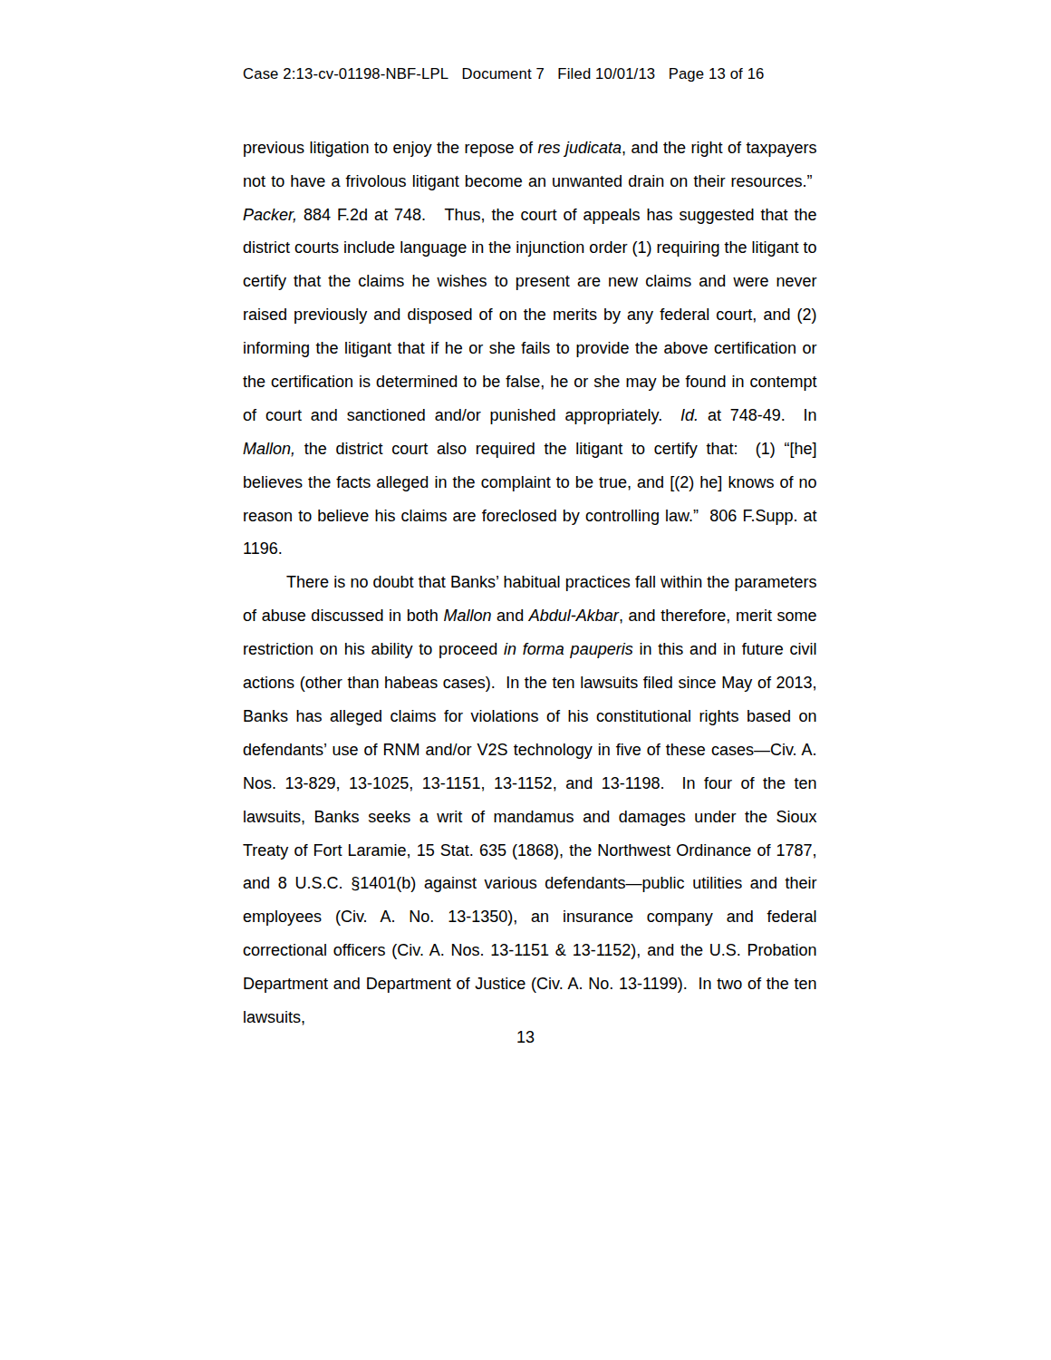Case 2:13-cv-01198-NBF-LPL Document 7 Filed 10/01/13 Page 13 of 16
previous litigation to enjoy the repose of res judicata, and the right of taxpayers not to have a frivolous litigant become an unwanted drain on their resources.” Packer, 884 F.2d at 748. Thus, the court of appeals has suggested that the district courts include language in the injunction order (1) requiring the litigant to certify that the claims he wishes to present are new claims and were never raised previously and disposed of on the merits by any federal court, and (2) informing the litigant that if he or she fails to provide the above certification or the certification is determined to be false, he or she may be found in contempt of court and sanctioned and/or punished appropriately. Id. at 748-49. In Mallon, the district court also required the litigant to certify that: (1) “[he] believes the facts alleged in the complaint to be true, and [(2) he] knows of no reason to believe his claims are foreclosed by controlling law.” 806 F.Supp. at 1196.
There is no doubt that Banks’ habitual practices fall within the parameters of abuse discussed in both Mallon and Abdul-Akbar, and therefore, merit some restriction on his ability to proceed in forma pauperis in this and in future civil actions (other than habeas cases). In the ten lawsuits filed since May of 2013, Banks has alleged claims for violations of his constitutional rights based on defendants’ use of RNM and/or V2S technology in five of these cases—Civ. A. Nos. 13-829, 13-1025, 13-1151, 13-1152, and 13-1198. In four of the ten lawsuits, Banks seeks a writ of mandamus and damages under the Sioux Treaty of Fort Laramie, 15 Stat. 635 (1868), the Northwest Ordinance of 1787, and 8 U.S.C. §1401(b) against various defendants—public utilities and their employees (Civ. A. No. 13-1350), an insurance company and federal correctional officers (Civ. A. Nos. 13-1151 & 13-1152), and the U.S. Probation Department and Department of Justice (Civ. A. No. 13-1199). In two of the ten lawsuits,
13